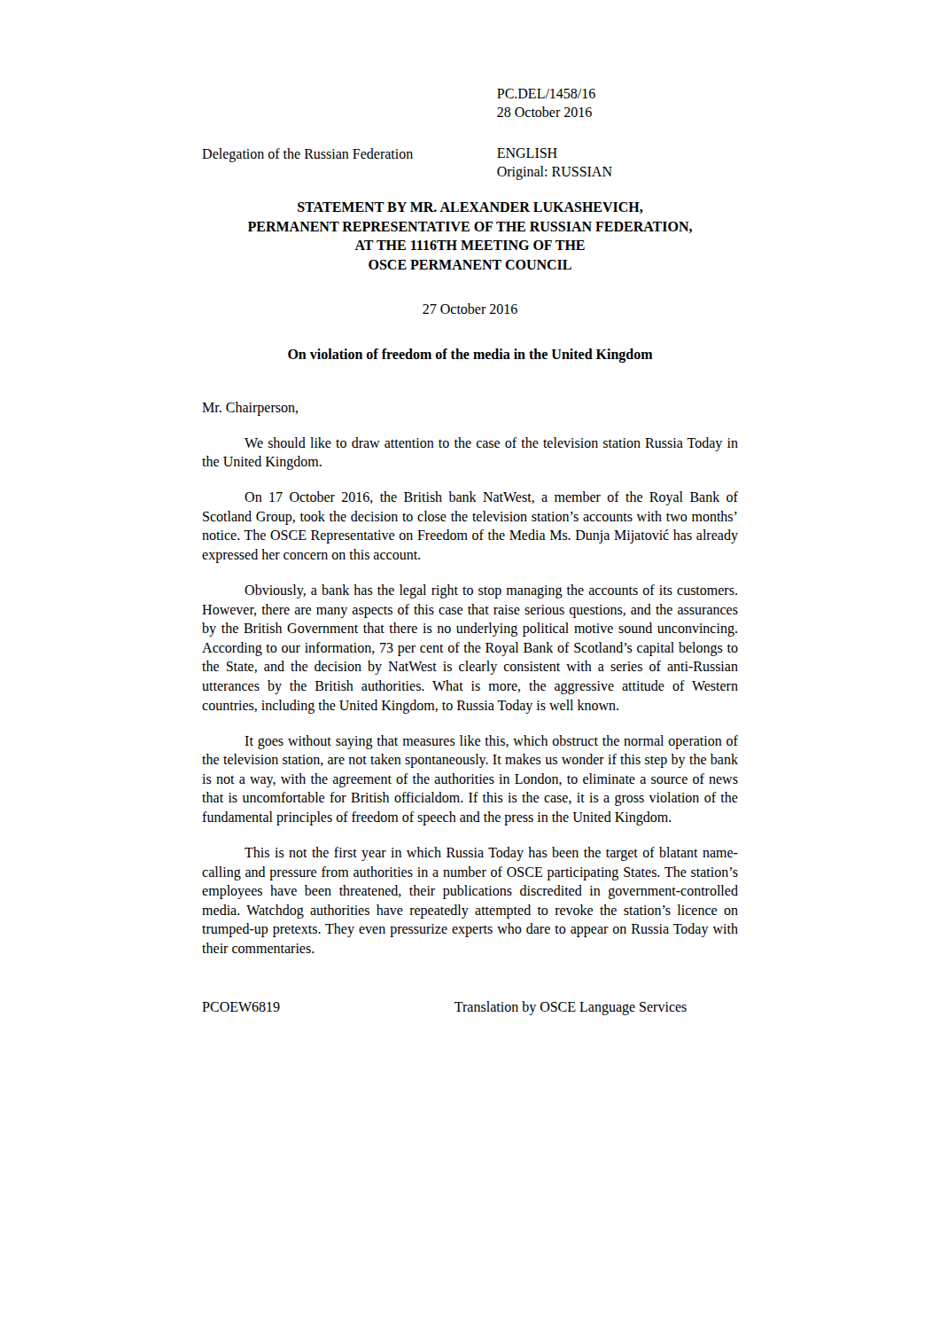PC.DEL/1458/16
28 October 2016
ENGLISH
Original: RUSSIAN
Delegation of the Russian Federation
Statement by Mr. Alexander Lukashevich,
Permanent Representative of the Russian Federation,
at the 1116th Meeting of the
OSCE Permanent Council
27 October 2016
On violation of freedom of the media in the United Kingdom
Mr. Chairperson,
We should like to draw attention to the case of the television station Russia Today in the United Kingdom.
On 17 October 2016, the British bank NatWest, a member of the Royal Bank of Scotland Group, took the decision to close the television station’s accounts with two months’ notice. The OSCE Representative on Freedom of the Media Ms. Dunja Mijatović has already expressed her concern on this account.
Obviously, a bank has the legal right to stop managing the accounts of its customers. However, there are many aspects of this case that raise serious questions, and the assurances by the British Government that there is no underlying political motive sound unconvincing. According to our information, 73 per cent of the Royal Bank of Scotland’s capital belongs to the State, and the decision by NatWest is clearly consistent with a series of anti-Russian utterances by the British authorities. What is more, the aggressive attitude of Western countries, including the United Kingdom, to Russia Today is well known.
It goes without saying that measures like this, which obstruct the normal operation of the television station, are not taken spontaneously. It makes us wonder if this step by the bank is not a way, with the agreement of the authorities in London, to eliminate a source of news that is uncomfortable for British officialdom. If this is the case, it is a gross violation of the fundamental principles of freedom of speech and the press in the United Kingdom.
This is not the first year in which Russia Today has been the target of blatant name-calling and pressure from authorities in a number of OSCE participating States. The station’s employees have been threatened, their publications discredited in government-controlled media. Watchdog authorities have repeatedly attempted to revoke the station’s licence on trumped-up pretexts. They even pressurize experts who dare to appear on Russia Today with their commentaries.
PCOEW6819 Translation by OSCE Language Services